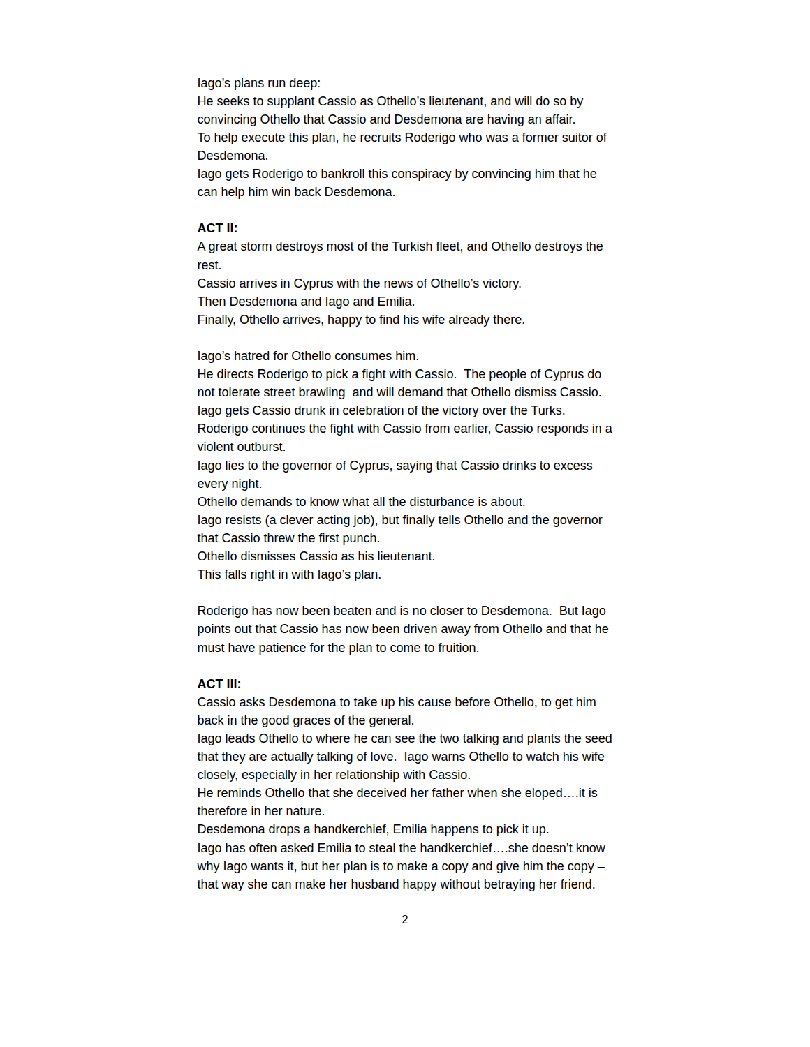Iago’s plans run deep:
He seeks to supplant Cassio as Othello’s lieutenant, and will do so by convincing Othello that Cassio and Desdemona are having an affair.
To help execute this plan, he recruits Roderigo who was a former suitor of Desdemona.
Iago gets Roderigo to bankroll this conspiracy by convincing him that he can help him win back Desdemona.
ACT II:
A great storm destroys most of the Turkish fleet, and Othello destroys the rest.
Cassio arrives in Cyprus with the news of Othello’s victory.
Then Desdemona and Iago and Emilia.
Finally, Othello arrives, happy to find his wife already there.
Iago’s hatred for Othello consumes him.
He directs Roderigo to pick a fight with Cassio. The people of Cyprus do not tolerate street brawling and will demand that Othello dismiss Cassio.
Iago gets Cassio drunk in celebration of the victory over the Turks.
Roderigo continues the fight with Cassio from earlier, Cassio responds in a violent outburst.
Iago lies to the governor of Cyprus, saying that Cassio drinks to excess every night.
Othello demands to know what all the disturbance is about.
Iago resists (a clever acting job), but finally tells Othello and the governor that Cassio threw the first punch.
Othello dismisses Cassio as his lieutenant.
This falls right in with Iago’s plan.
Roderigo has now been beaten and is no closer to Desdemona. But Iago points out that Cassio has now been driven away from Othello and that he must have patience for the plan to come to fruition.
ACT III:
Cassio asks Desdemona to take up his cause before Othello, to get him back in the good graces of the general.
Iago leads Othello to where he can see the two talking and plants the seed that they are actually talking of love. Iago warns Othello to watch his wife closely, especially in her relationship with Cassio.
He reminds Othello that she deceived her father when she eloped….it is therefore in her nature.
Desdemona drops a handkerchief, Emilia happens to pick it up.
Iago has often asked Emilia to steal the handkerchief….she doesn’t know why Iago wants it, but her plan is to make a copy and give him the copy – that way she can make her husband happy without betraying her friend.
2